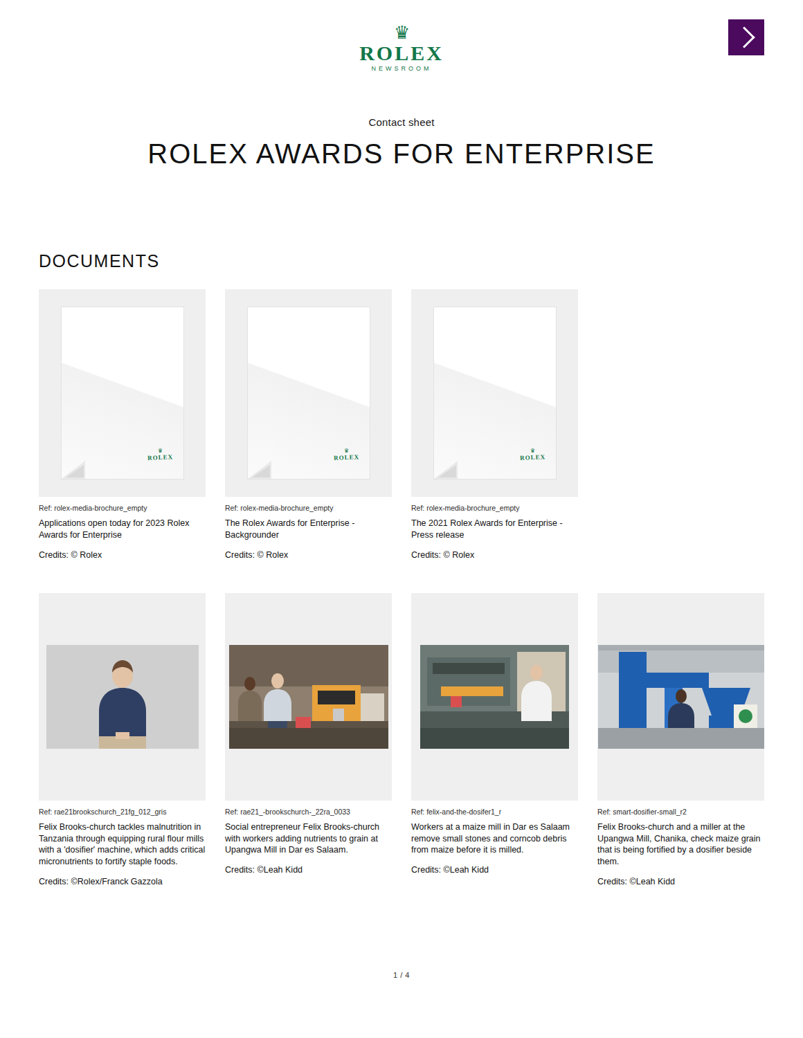♛ ROLEX NEWSROOM
Contact sheet
ROLEX AWARDS FOR ENTERPRISE
DOCUMENTS
♛ROLEX
Ref: rolex-media-brochure_empty
Applications open today for 2023 Rolex Awards for Enterprise
Credits: © Rolex
♛ROLEX
Ref: rolex-media-brochure_empty
The Rolex Awards for Enterprise - Backgrounder
Credits: © Rolex
♛ROLEX
Ref: rolex-media-brochure_empty
The 2021 Rolex Awards for Enterprise - Press release
Credits: © Rolex
Ref: rae21brookschurch_21fg_012_gris
Felix Brooks-church tackles malnutrition in Tanzania through equipping rural flour mills with a 'dosifier' machine, which adds critical micronutrients to fortify staple foods.
Credits: ©Rolex/Franck Gazzola
Ref: rae21_-brookschurch-_22ra_0033
Social entrepreneur Felix Brooks-church with workers adding nutrients to grain at Upangwa Mill in Dar es Salaam.
Credits: ©Leah Kidd
Ref: felix-and-the-dosifer1_r
Workers at a maize mill in Dar es Salaam remove small stones and corncob debris from maize before it is milled.
Credits: ©Leah Kidd
Ref: smart-dosifier-small_r2
Felix Brooks-church and a miller at the Upangwa Mill, Chanika, check maize grain that is being fortified by a dosifier beside them.
Credits: ©Leah Kidd
1 / 4